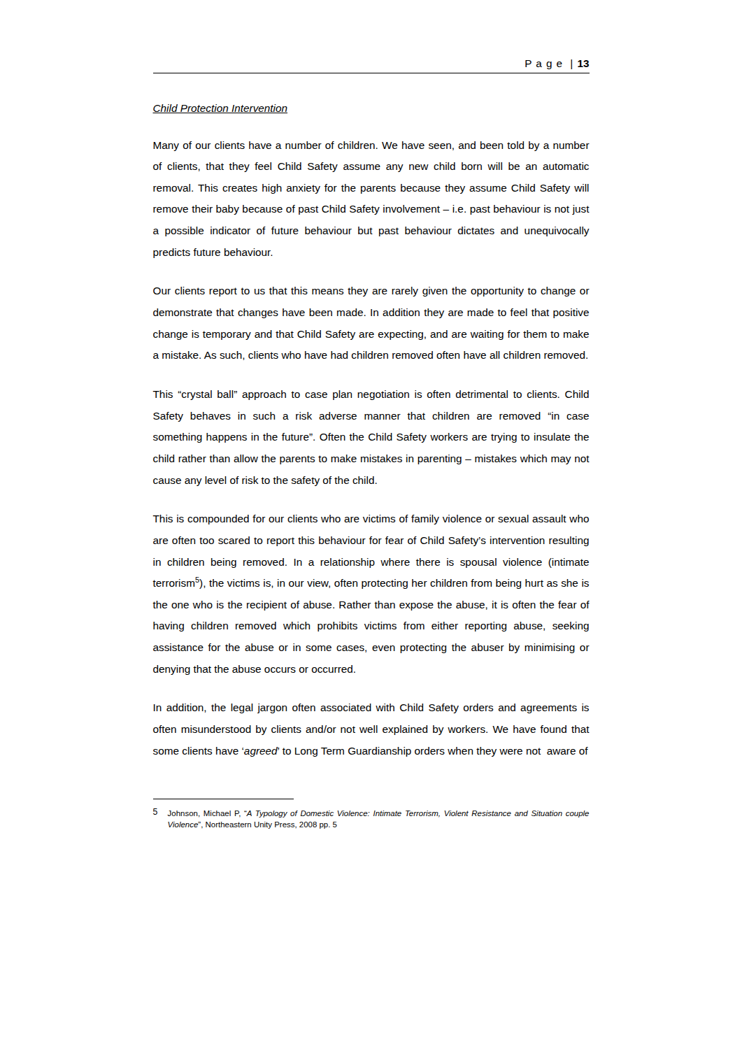P a g e | 13
Child Protection Intervention
Many of our clients have a number of children. We have seen, and been told by a number of clients, that they feel Child Safety assume any new child born will be an automatic removal. This creates high anxiety for the parents because they assume Child Safety will remove their baby because of past Child Safety involvement – i.e. past behaviour is not just a possible indicator of future behaviour but past behaviour dictates and unequivocally predicts future behaviour.
Our clients report to us that this means they are rarely given the opportunity to change or demonstrate that changes have been made. In addition they are made to feel that positive change is temporary and that Child Safety are expecting, and are waiting for them to make a mistake. As such, clients who have had children removed often have all children removed.
This “crystal ball” approach to case plan negotiation is often detrimental to clients. Child Safety behaves in such a risk adverse manner that children are removed “in case something happens in the future”. Often the Child Safety workers are trying to insulate the child rather than allow the parents to make mistakes in parenting – mistakes which may not cause any level of risk to the safety of the child.
This is compounded for our clients who are victims of family violence or sexual assault who are often too scared to report this behaviour for fear of Child Safety’s intervention resulting in children being removed. In a relationship where there is spousal violence (intimate terrorism5), the victims is, in our view, often protecting her children from being hurt as she is the one who is the recipient of abuse. Rather than expose the abuse, it is often the fear of having children removed which prohibits victims from either reporting abuse, seeking assistance for the abuse or in some cases, even protecting the abuser by minimising or denying that the abuse occurs or occurred.
In addition, the legal jargon often associated with Child Safety orders and agreements is often misunderstood by clients and/or not well explained by workers. We have found that some clients have ‘agreed’ to Long Term Guardianship orders when they were not aware of
5 Johnson, Michael P, “A Typology of Domestic Violence: Intimate Terrorism, Violent Resistance and Situation couple Violence”, Northeastern Unity Press, 2008 pp. 5